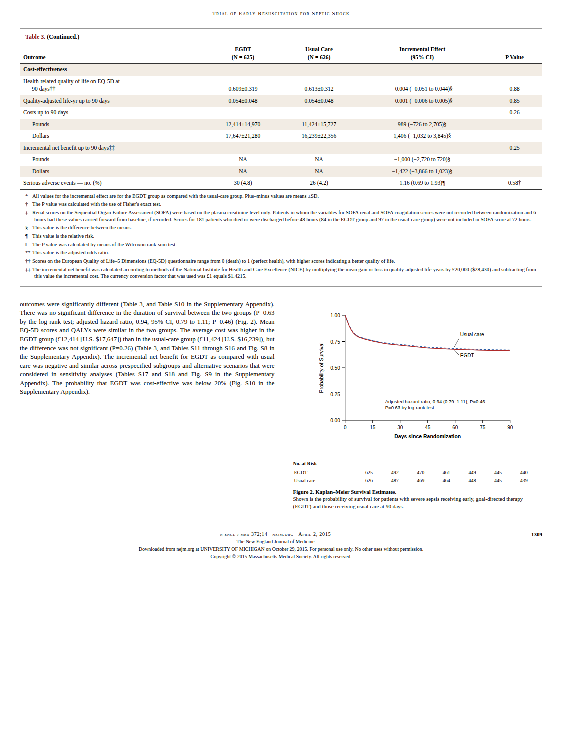Trial of Early Resuscitation for Septic Shock
Table 3. (Continued.)
| Outcome | EGDT (N = 625) | Usual Care (N = 626) | Incremental Effect (95% CI) | P Value |
| --- | --- | --- | --- | --- |
| Cost-effectiveness | | | | |
| Health-related quality of life on EQ-5D at 90 days†† | 0.609±0.319 | 0.613±0.312 | −0.004 (−0.051 to 0.044)§ | 0.88 |
| Quality-adjusted life-yr up to 90 days | 0.054±0.048 | 0.054±0.048 | −0.001 (−0.006 to 0.005)§ | 0.85 |
| Costs up to 90 days | | | | 0.26 |
| Pounds | 12,414±14,970 | 11,424±15,727 | 989 (−726 to 2,705)§ | |
| Dollars | 17,647±21,280 | 16,239±22,356 | 1,406 (−1,032 to 3,845)§ | |
| Incremental net benefit up to 90 days‡‡ | | | | 0.25 |
| Pounds | NA | NA | −1,000 (−2,720 to 720)§ | |
| Dollars | NA | NA | −1,422 (−3,866 to 1,023)§ | |
| Serious adverse events — no. (%) | 30 (4.8) | 26 (4.2) | 1.16 (0.69 to 1.93)¶ | 0.58† |
*All values for the incremental effect are for the EGDT group as compared with the usual-care group. Plus–minus values are means ±SD.
†The P value was calculated with the use of Fisher's exact test.
‡Renal scores on the Sequential Organ Failure Assessment (SOFA) were based on the plasma creatinine level only. Patients in whom the variables for SOFA renal and SOFA coagulation scores were not recorded between randomization and 6 hours had these values carried forward from baseline, if recorded. Scores for 181 patients who died or were discharged before 48 hours (84 in the EGDT group and 97 in the usual-care group) were not included in SOFA score at 72 hours.
§This value is the difference between the means.
¶This value is the relative risk.
‖The P value was calculated by means of the Wilcoxon rank-sum test.
**This value is the adjusted odds ratio.
††Scores on the European Quality of Life–5 Dimensions (EQ-5D) questionnaire range from 0 (death) to 1 (perfect health), with higher scores indicating a better quality of life.
‡‡The incremental net benefit was calculated according to methods of the National Institute for Health and Care Excellence (NICE) by multiplying the mean gain or loss in quality-adjusted life-years by £20,000 ($28,430) and subtracting from this value the incremental cost. The currency conversion factor that was used was £1 equals $1.4215.
outcomes were significantly different (Table 3, and Table S10 in the Supplementary Appendix). There was no significant difference in the duration of survival between the two groups (P=0.63 by the log-rank test; adjusted hazard ratio, 0.94, 95% CI, 0.79 to 1.11; P=0.46) (Fig. 2). Mean EQ-5D scores and QALYs were similar in the two groups. The average cost was higher in the EGDT group (£12,414 [U.S. $17,647]) than in the usual-care group (£11,424 [U.S. $16,239]), but the difference was not significant (P=0.26) (Table 3, and Tables S11 through S16 and Fig. S8 in the Supplementary Appendix). The incremental net benefit for EGDT as compared with usual care was negative and similar across prespecified subgroups and alternative scenarios that were considered in sensitivity analyses (Tables S17 and S18 and Fig. S9 in the Supplementary Appendix). The probability that EGDT was cost-effective was below 20% (Fig. S10 in the Supplementary Appendix).
1.00 0.75 0.50 0.25 0.00 Probability of Survival 0 15 30 45 60 75 90 Days since Randomization Usual care EGDT Adjusted hazard ratio, 0.94 (0.79–1.11); P=0.46 P=0.63 by log-rank test
No. at Risk
| EGDT | 625 | 492 | 470 | 461 | 449 | 445 | 440 |
| Usual care | 626 | 487 | 469 | 464 | 448 | 445 | 439 |
Figure 2. Kaplan–Meier Survival Estimates.
Shown is the probability of survival for patients with severe sepsis receiving early, goal-directed therapy (EGDT) and those receiving usual care at 90 days.
1309
n engl j med 372;14 nejm.org April 2, 2015
The New England Journal of Medicine
Downloaded from nejm.org at UNIVERSITY OF MICHIGAN on October 29, 2015. For personal use only. No other uses without permission.
Copyright © 2015 Massachusetts Medical Society. All rights reserved.